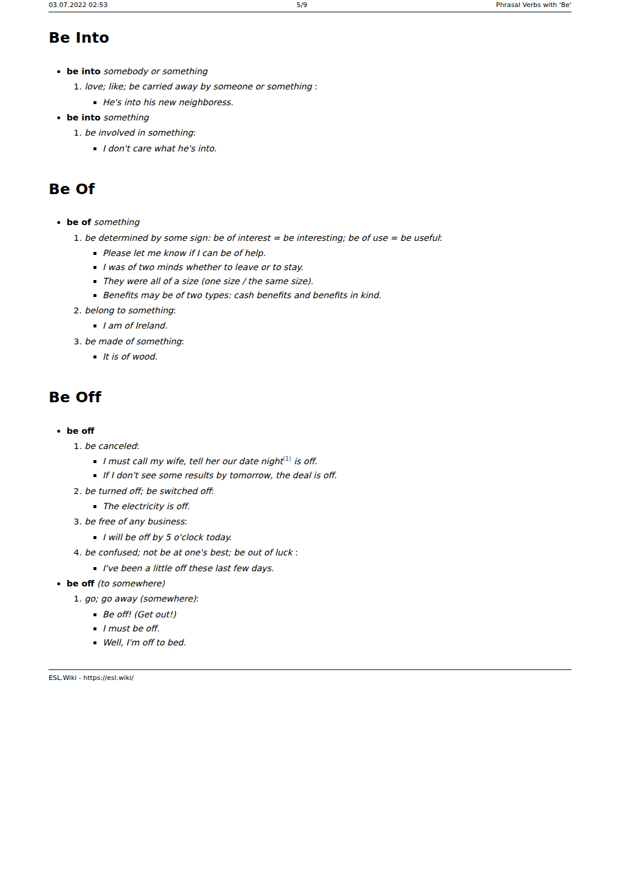03.07.2022 02:53 5/9 Phrasal Verbs with 'Be'
Be Into
be into somebody or something
love; like; be carried away by someone or something :
He's into his new neighboress.
be into something
be involved in something:
I don't care what he's into.
Be Of
be of something
be determined by some sign: be of interest = be interesting; be of use = be useful:
Please let me know if I can be of help.
I was of two minds whether to leave or to stay.
They were all of a size (one size / the same size).
Benefits may be of two types: cash benefits and benefits in kind.
belong to something:
I am of Ireland.
be made of something:
It is of wood.
Be Off
be off
be canceled:
I must call my wife, tell her our date night(1) is off.
If I don't see some results by tomorrow, the deal is off.
be turned off; be switched off:
The electricity is off.
be free of any business:
I will be off by 5 o'clock today.
be confused; not be at one's best; be out of luck :
I've been a little off these last few days.
be off (to somewhere)
go; go away (somewhere):
Be off! (Get out!)
I must be off.
Well, I'm off to bed.
ESL.Wiki - https://esl.wiki/